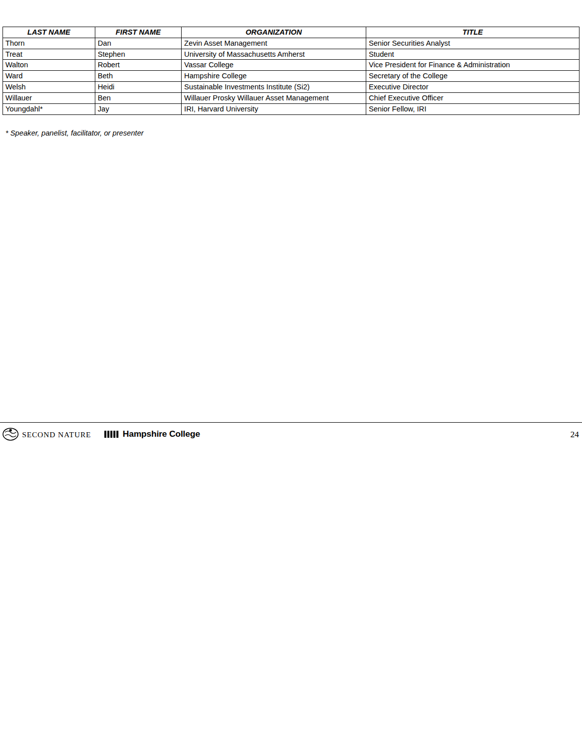| LAST NAME | FIRST NAME | ORGANIZATION | TITLE |
| --- | --- | --- | --- |
| Thorn | Dan | Zevin Asset Management | Senior Securities Analyst |
| Treat | Stephen | University of Massachusetts Amherst | Student |
| Walton | Robert | Vassar College | Vice President for Finance & Administration |
| Ward | Beth | Hampshire College | Secretary of the College |
| Welsh | Heidi | Sustainable Investments Institute (Si2) | Executive Director |
| Willauer | Ben | Willauer Prosky Willauer Asset Management | Chief Executive Officer |
| Youngdahl* | Jay | IRI, Harvard University | Senior Fellow, IRI |
* Speaker, panelist, facilitator, or presenter
SECOND NATURE
Hampshire College
24